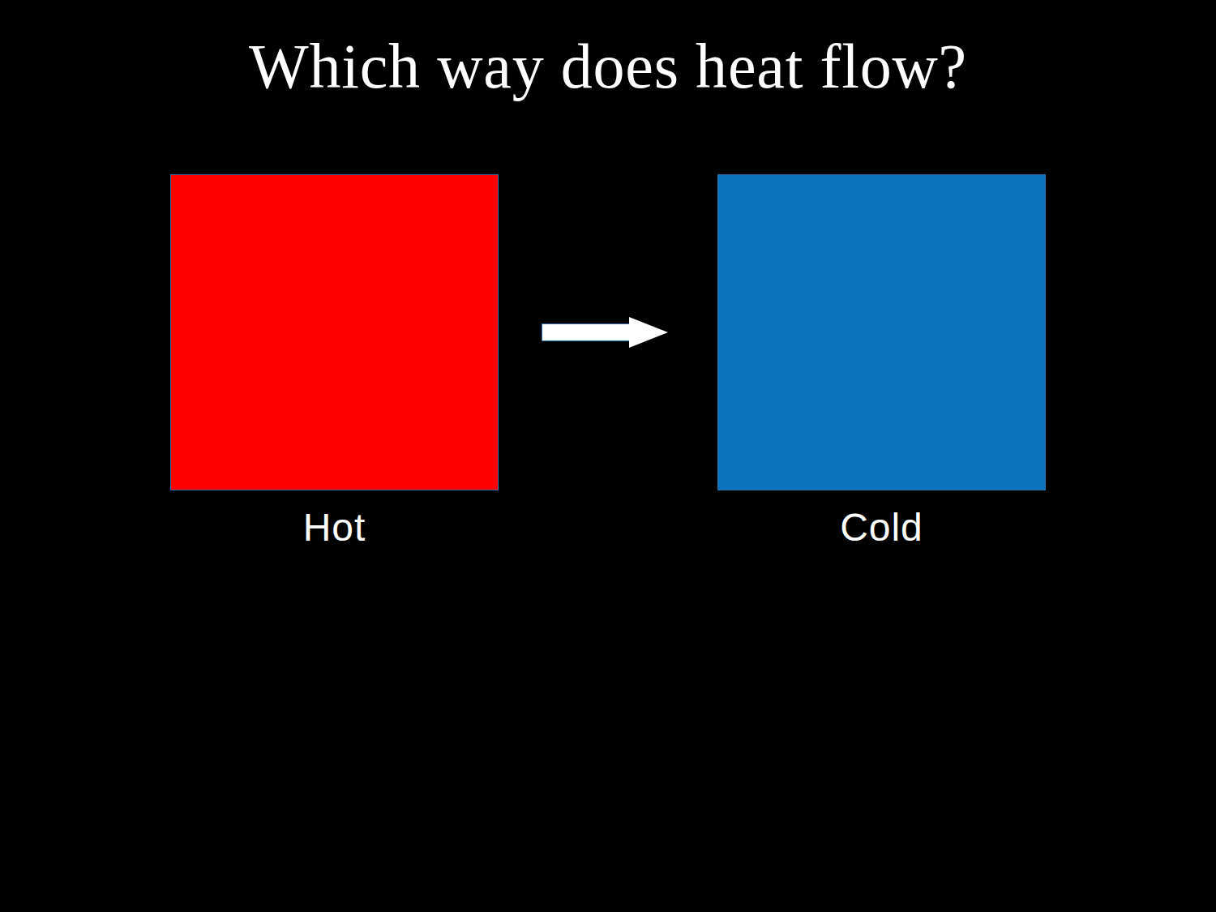Which way does heat flow?
Hot
Cold